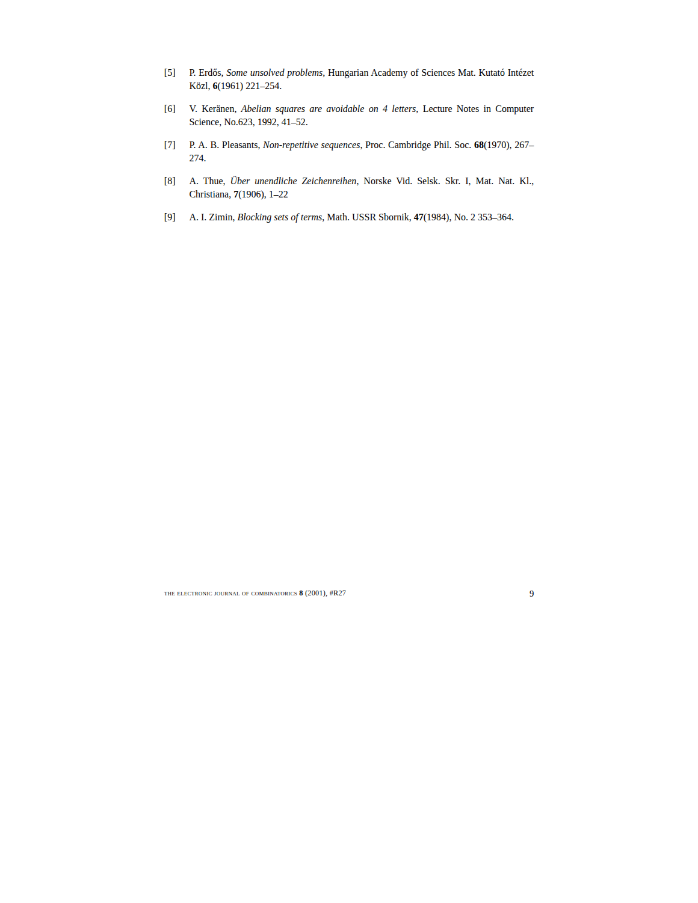[5] P. Erdős, Some unsolved problems, Hungarian Academy of Sciences Mat. Kutató Intézet Közl, 6(1961) 221–254.
[6] V. Keränen, Abelian squares are avoidable on 4 letters, Lecture Notes in Computer Science, No.623, 1992, 41–52.
[7] P. A. B. Pleasants, Non-repetitive sequences, Proc. Cambridge Phil. Soc. 68(1970), 267–274.
[8] A. Thue, Über unendliche Zeichenreihen, Norske Vid. Selsk. Skr. I, Mat. Nat. Kl., Christiana, 7(1906), 1–22
[9] A. I. Zimin, Blocking sets of terms, Math. USSR Sbornik, 47(1984), No. 2 353–364.
the electronic journal of combinatorics 8 (2001), #R27
9